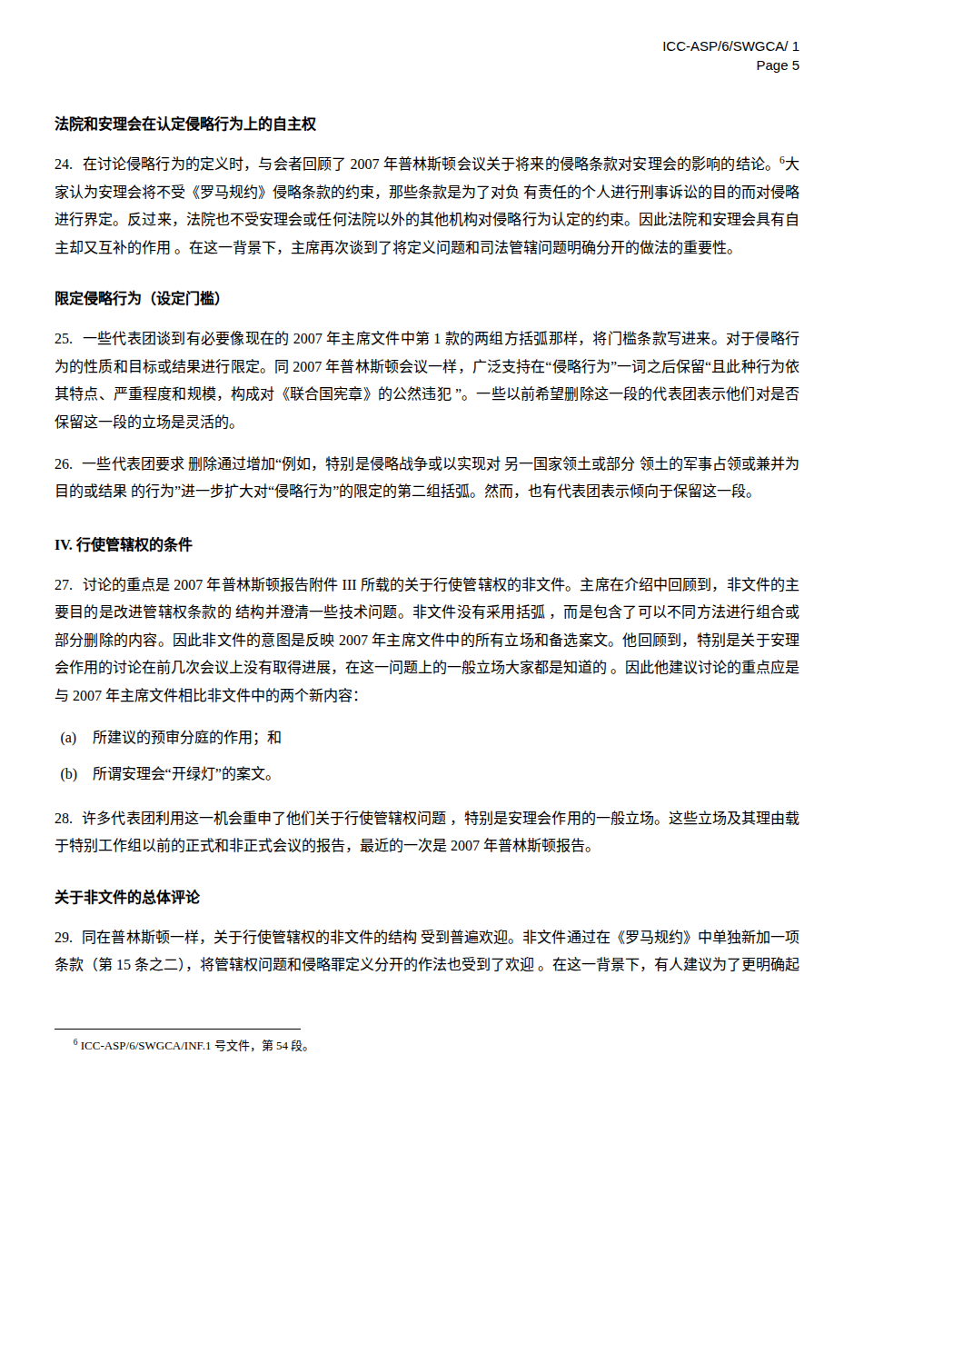ICC-ASP/6/SWGCA/ 1
Page 5
法院和安理会在认定侵略行为上的自主权
24. 在讨论侵略行为的定义时，与会者回顾了 2007 年普林斯顿会议关于将来的侵略条款对安理会的影响的结论。6大家认为安理会将不受《罗马规约》侵略条款的约束，那些条款是为了对负 有责任的个人进行刑事诉讼的目的而对侵略进行界定。反过来，法院也不受安理会或任何法院以外的其他机构对侵略行为认定的约束。因此法院和安理会具有自主却又互补的作用 。在这一背景下，主席再次谈到了将定义问题和司法管辖问题明确分开的做法的重要性。
限定侵略行为（设定门槛）
25. 一些代表团谈到有必要像现在的 2007 年主席文件中第 1 款的两组方括弧那样，将门槛条款写进来。对于侵略行为的性质和目标或结果进行限定。同 2007 年普林斯顿会议一样，广泛支持在“侵略行为”一词之后保留“且此种行为依其特点、严重程度和规模，构成对《联合国宪章》的公然违犯 ”。一些以前希望删除这一段的代表团表示他们对是否保留这一段的立场是灵活的。
26. 一些代表团要求 删除通过增加“例如，特别是侵略战争或以实现对 另一国家领土或部分 领土的军事占领或兼并为目的或结果 的行为”进一步扩大对“侵略行为”的限定的第二组括弧。然而，也有代表团表示倾向于保留这一段。
IV. 行使管辖权的条件
27. 讨论的重点是 2007 年普林斯顿报告附件 III 所载的关于行使管辖权的非文件。主席在介绍中回顾到，非文件的主要目的是改进管辖权条款的 结构并澄清一些技术问题。非文件没有采用括弧 ，而是包含了可以不同方法进行组合或部分删除的内容。因此非文件的意图是反映 2007 年主席文件中的所有立场和备选案文。他回顾到，特别是关于安理会作用的讨论在前几次会议上没有取得进展，在这一问题上的一般立场大家都是知道的 。因此他建议讨论的重点应是 与 2007 年主席文件相比非文件中的两个新内容：
(a) 所建议的预审分庭的作用；和
(b) 所谓安理会“开绿灯”的案文。
28. 许多代表团利用这一机会重申了他们关于行使管辖权问题 ，特别是安理会作用的一般立场。这些立场及其理由载于特别工作组以前的正式和非正式会议的报告，最近的一次是 2007 年普林斯顿报告。
关于非文件的总体评论
29. 同在普林斯顿一样，关于行使管辖权的非文件的结构 受到普遍欢迎。非文件通过在《罗马规约》中单独新加一项条款（第 15 条之二），将管辖权问题和侵略罪定义分开的作法也受到了欢迎 。在这一背景下，有人建议为了更明确起
6 ICC-ASP/6/SWGCA/INF.1 号文件，第 54 段。